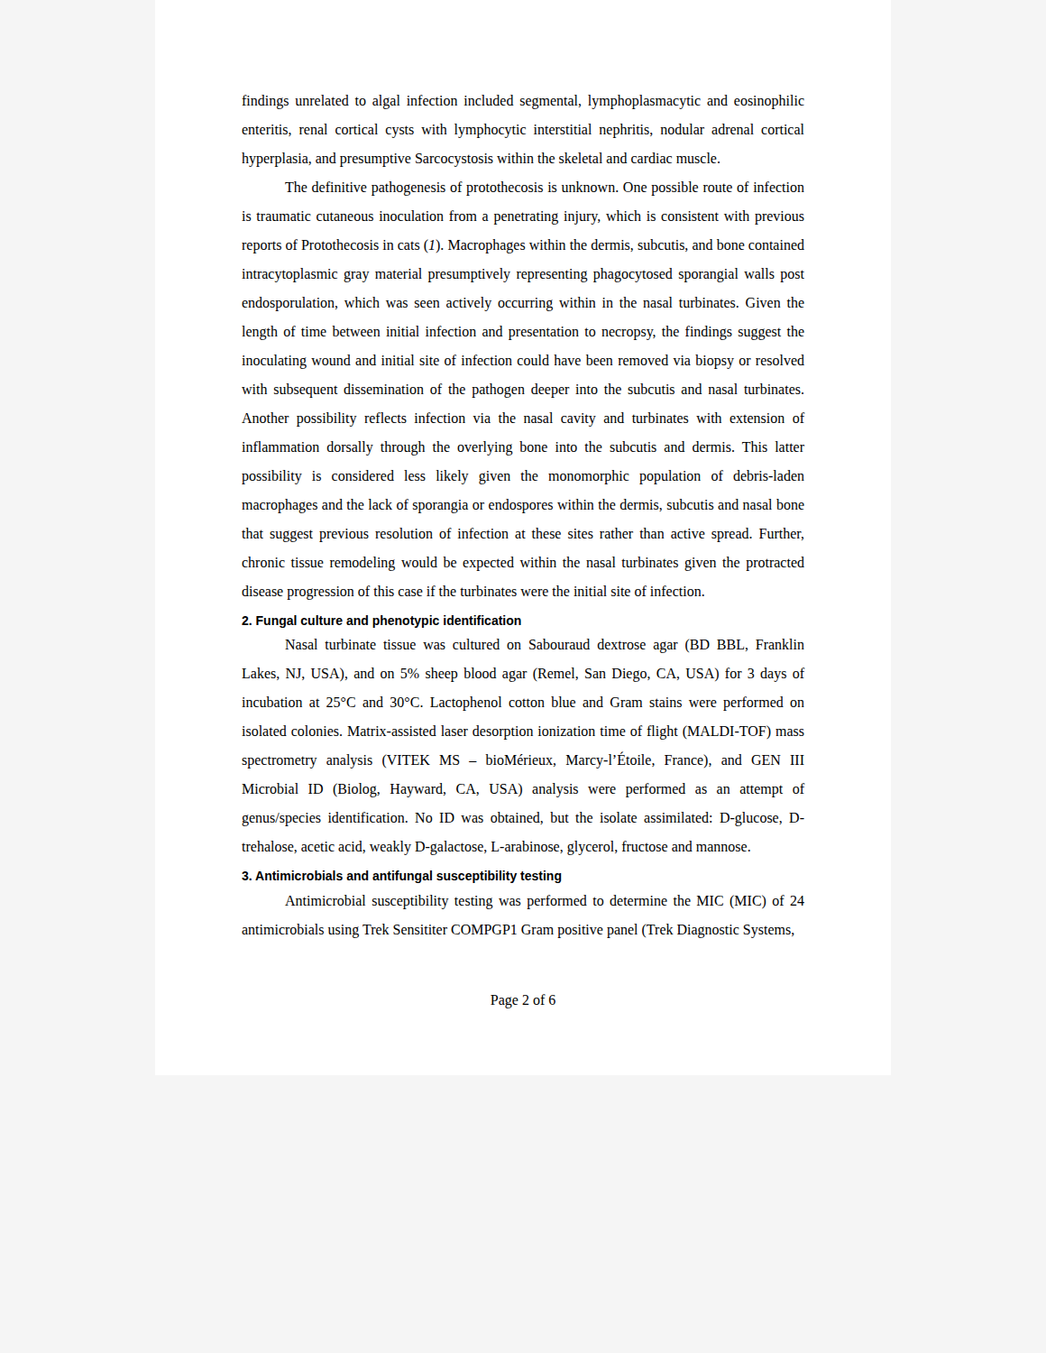findings unrelated to algal infection included segmental, lymphoplasmacytic and eosinophilic enteritis, renal cortical cysts with lymphocytic interstitial nephritis, nodular adrenal cortical hyperplasia, and presumptive Sarcocystosis within the skeletal and cardiac muscle.
The definitive pathogenesis of protothecosis is unknown. One possible route of infection is traumatic cutaneous inoculation from a penetrating injury, which is consistent with previous reports of Protothecosis in cats (1). Macrophages within the dermis, subcutis, and bone contained intracytoplasmic gray material presumptively representing phagocytosed sporangial walls post endosporulation, which was seen actively occurring within in the nasal turbinates. Given the length of time between initial infection and presentation to necropsy, the findings suggest the inoculating wound and initial site of infection could have been removed via biopsy or resolved with subsequent dissemination of the pathogen deeper into the subcutis and nasal turbinates. Another possibility reflects infection via the nasal cavity and turbinates with extension of inflammation dorsally through the overlying bone into the subcutis and dermis. This latter possibility is considered less likely given the monomorphic population of debris-laden macrophages and the lack of sporangia or endospores within the dermis, subcutis and nasal bone that suggest previous resolution of infection at these sites rather than active spread. Further, chronic tissue remodeling would be expected within the nasal turbinates given the protracted disease progression of this case if the turbinates were the initial site of infection.
2. Fungal culture and phenotypic identification
Nasal turbinate tissue was cultured on Sabouraud dextrose agar (BD BBL, Franklin Lakes, NJ, USA), and on 5% sheep blood agar (Remel, San Diego, CA, USA) for 3 days of incubation at 25°C and 30°C. Lactophenol cotton blue and Gram stains were performed on isolated colonies. Matrix-assisted laser desorption ionization time of flight (MALDI-TOF) mass spectrometry analysis (VITEK MS – bioMérieux, Marcy-l’Étoile, France), and GEN III Microbial ID (Biolog, Hayward, CA, USA) analysis were performed as an attempt of genus/species identification. No ID was obtained, but the isolate assimilated: D-glucose, D-trehalose, acetic acid, weakly D-galactose, L-arabinose, glycerol, fructose and mannose.
3. Antimicrobials and antifungal susceptibility testing
Antimicrobial susceptibility testing was performed to determine the MIC (MIC) of 24 antimicrobials using Trek Sensititer COMPGP1 Gram positive panel (Trek Diagnostic Systems,
Page 2 of 6